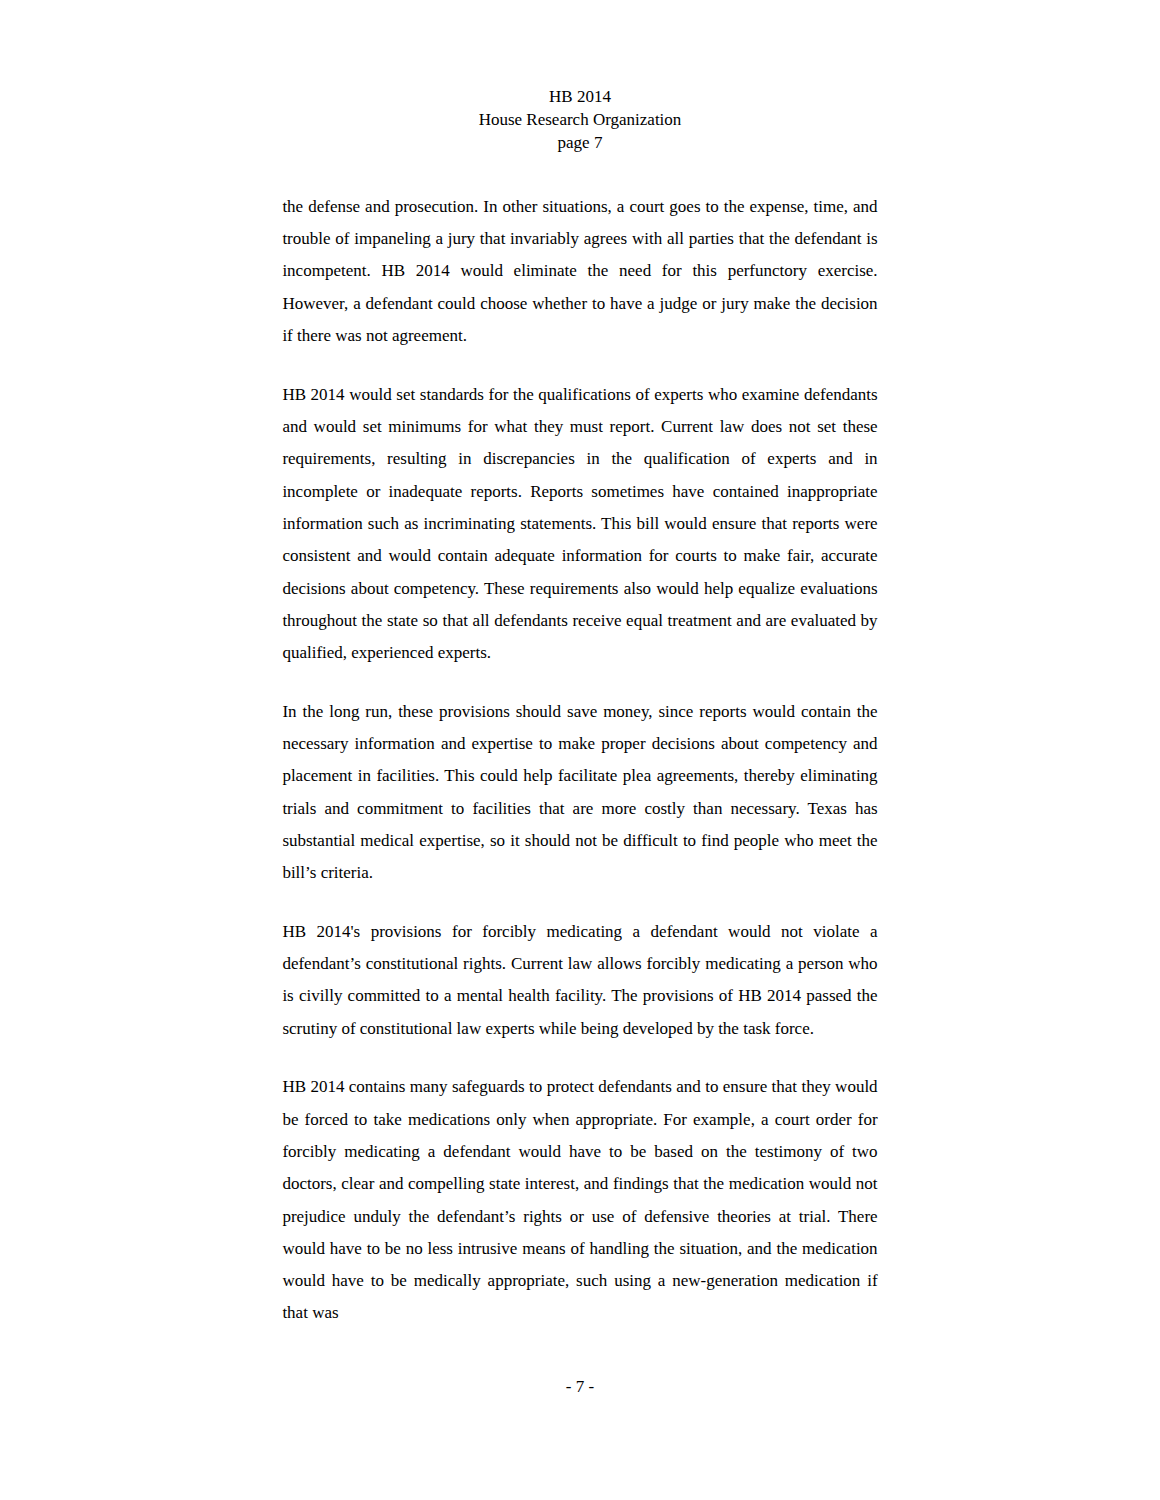HB 2014 House Research Organization page 7
the defense and prosecution. In other situations, a court goes to the expense, time, and trouble of impaneling a jury that invariably agrees with all parties that the defendant is incompetent. HB 2014 would eliminate the need for this perfunctory exercise. However, a defendant could choose whether to have a judge or jury make the decision if there was not agreement.
HB 2014 would set standards for the qualifications of experts who examine defendants and would set minimums for what they must report. Current law does not set these requirements, resulting in discrepancies in the qualification of experts and in incomplete or inadequate reports. Reports sometimes have contained inappropriate information such as incriminating statements. This bill would ensure that reports were consistent and would contain adequate information for courts to make fair, accurate decisions about competency. These requirements also would help equalize evaluations throughout the state so that all defendants receive equal treatment and are evaluated by qualified, experienced experts.
In the long run, these provisions should save money, since reports would contain the necessary information and expertise to make proper decisions about competency and placement in facilities. This could help facilitate plea agreements, thereby eliminating trials and commitment to facilities that are more costly than necessary. Texas has substantial medical expertise, so it should not be difficult to find people who meet the bill’s criteria.
HB 2014's provisions for forcibly medicating a defendant would not violate a defendant’s constitutional rights. Current law allows forcibly medicating a person who is civilly committed to a mental health facility. The provisions of HB 2014 passed the scrutiny of constitutional law experts while being developed by the task force.
HB 2014 contains many safeguards to protect defendants and to ensure that they would be forced to take medications only when appropriate. For example, a court order for forcibly medicating a defendant would have to be based on the testimony of two doctors, clear and compelling state interest, and findings that the medication would not prejudice unduly the defendant’s rights or use of defensive theories at trial. There would have to be no less intrusive means of handling the situation, and the medication would have to be medically appropriate, such using a new-generation medication if that was
- 7 -